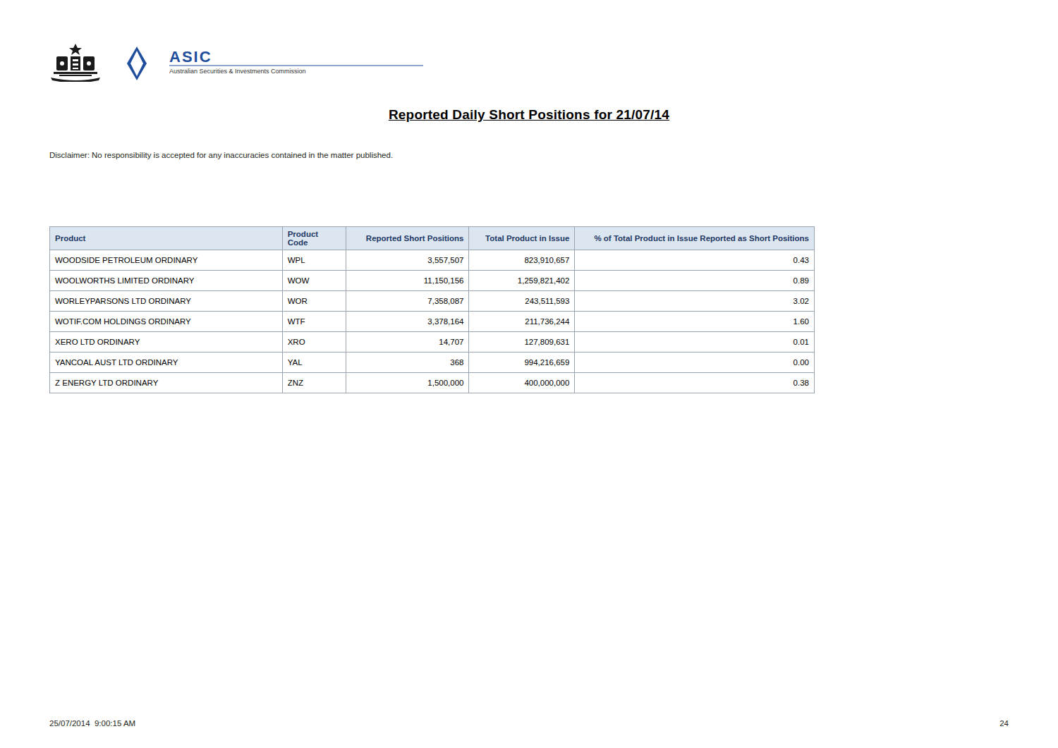ASIC Australian Securities & Investments Commission
Reported Daily Short Positions for 21/07/14
Disclaimer: No responsibility is accepted for any inaccuracies contained in the matter published.
| Product | Product Code | Reported Short Positions | Total Product in Issue | % of Total Product in Issue Reported as Short Positions |
| --- | --- | --- | --- | --- |
| WOODSIDE PETROLEUM ORDINARY | WPL | 3,557,507 | 823,910,657 | 0.43 |
| WOOLWORTHS LIMITED ORDINARY | WOW | 11,150,156 | 1,259,821,402 | 0.89 |
| WORLEYPARSONS LTD ORDINARY | WOR | 7,358,087 | 243,511,593 | 3.02 |
| WOTIF.COM HOLDINGS ORDINARY | WTF | 3,378,164 | 211,736,244 | 1.60 |
| XERO LTD ORDINARY | XRO | 14,707 | 127,809,631 | 0.01 |
| YANCOAL AUST LTD ORDINARY | YAL | 368 | 994,216,659 | 0.00 |
| Z ENERGY LTD ORDINARY | ZNZ | 1,500,000 | 400,000,000 | 0.38 |
25/07/2014 9:00:15 AM 24